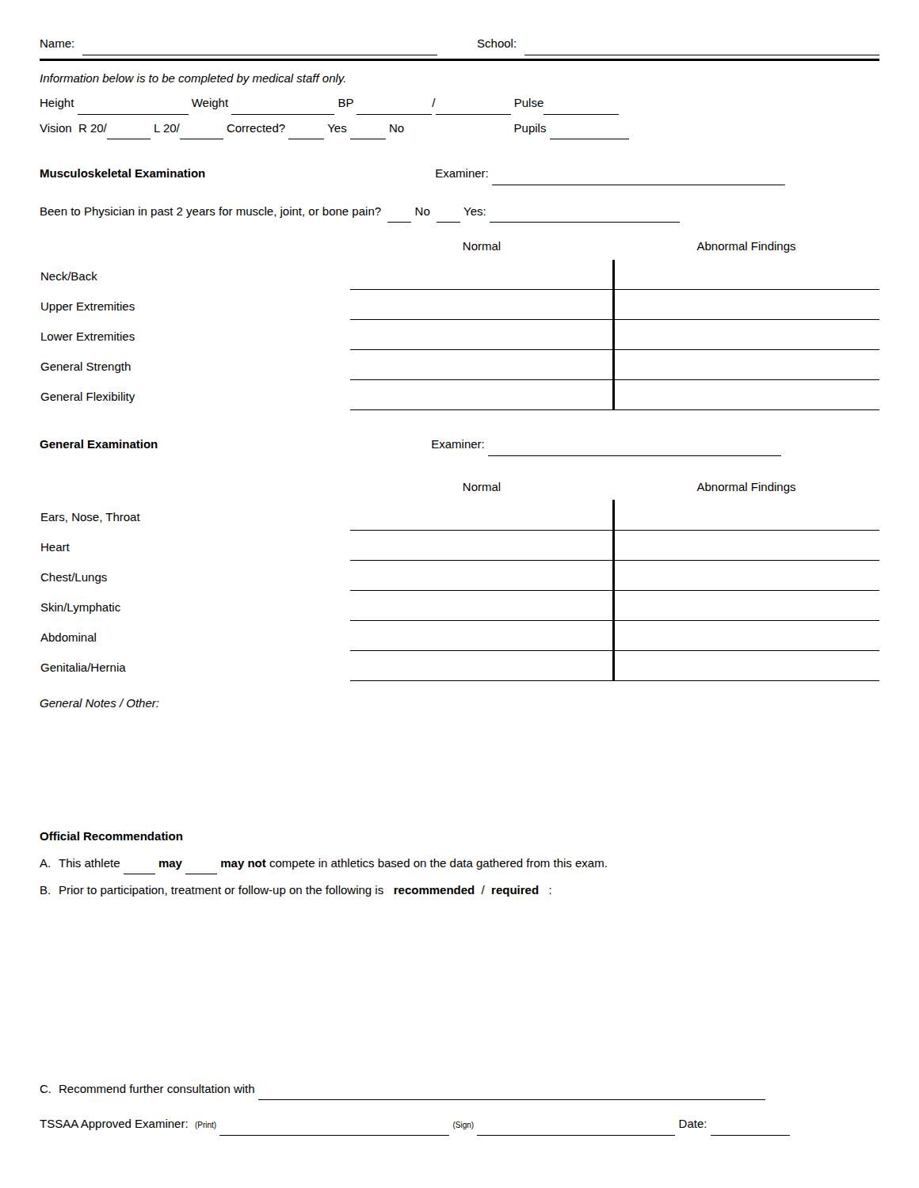Name: School:
Information below is to be completed by medical staff only.
Height Weight BP / Pulse
Vision R 20/ L 20/ Corrected? Yes No Pupils
Musculoskeletal Examination
Examiner:
Been to Physician in past 2 years for muscle, joint, or bone pain? No Yes:
| | Normal | Abnormal Findings |
| --- | --- | --- |
| Neck/Back | | |
| Upper Extremities | | |
| Lower Extremities | | |
| General Strength | | |
| General Flexibility | | |
General Examination
Examiner:
| | Normal | Abnormal Findings |
| --- | --- | --- |
| Ears, Nose, Throat | | |
| Heart | | |
| Chest/Lungs | | |
| Skin/Lymphatic | | |
| Abdominal | | |
| Genitalia/Hernia | | |
General Notes / Other:
Official Recommendation
A. This athlete may may not compete in athletics based on the data gathered from this exam.
B. Prior to participation, treatment or follow-up on the following is recommended / required :
C. Recommend further consultation with
TSSAA Approved Examiner: (Print) (Sign) Date: